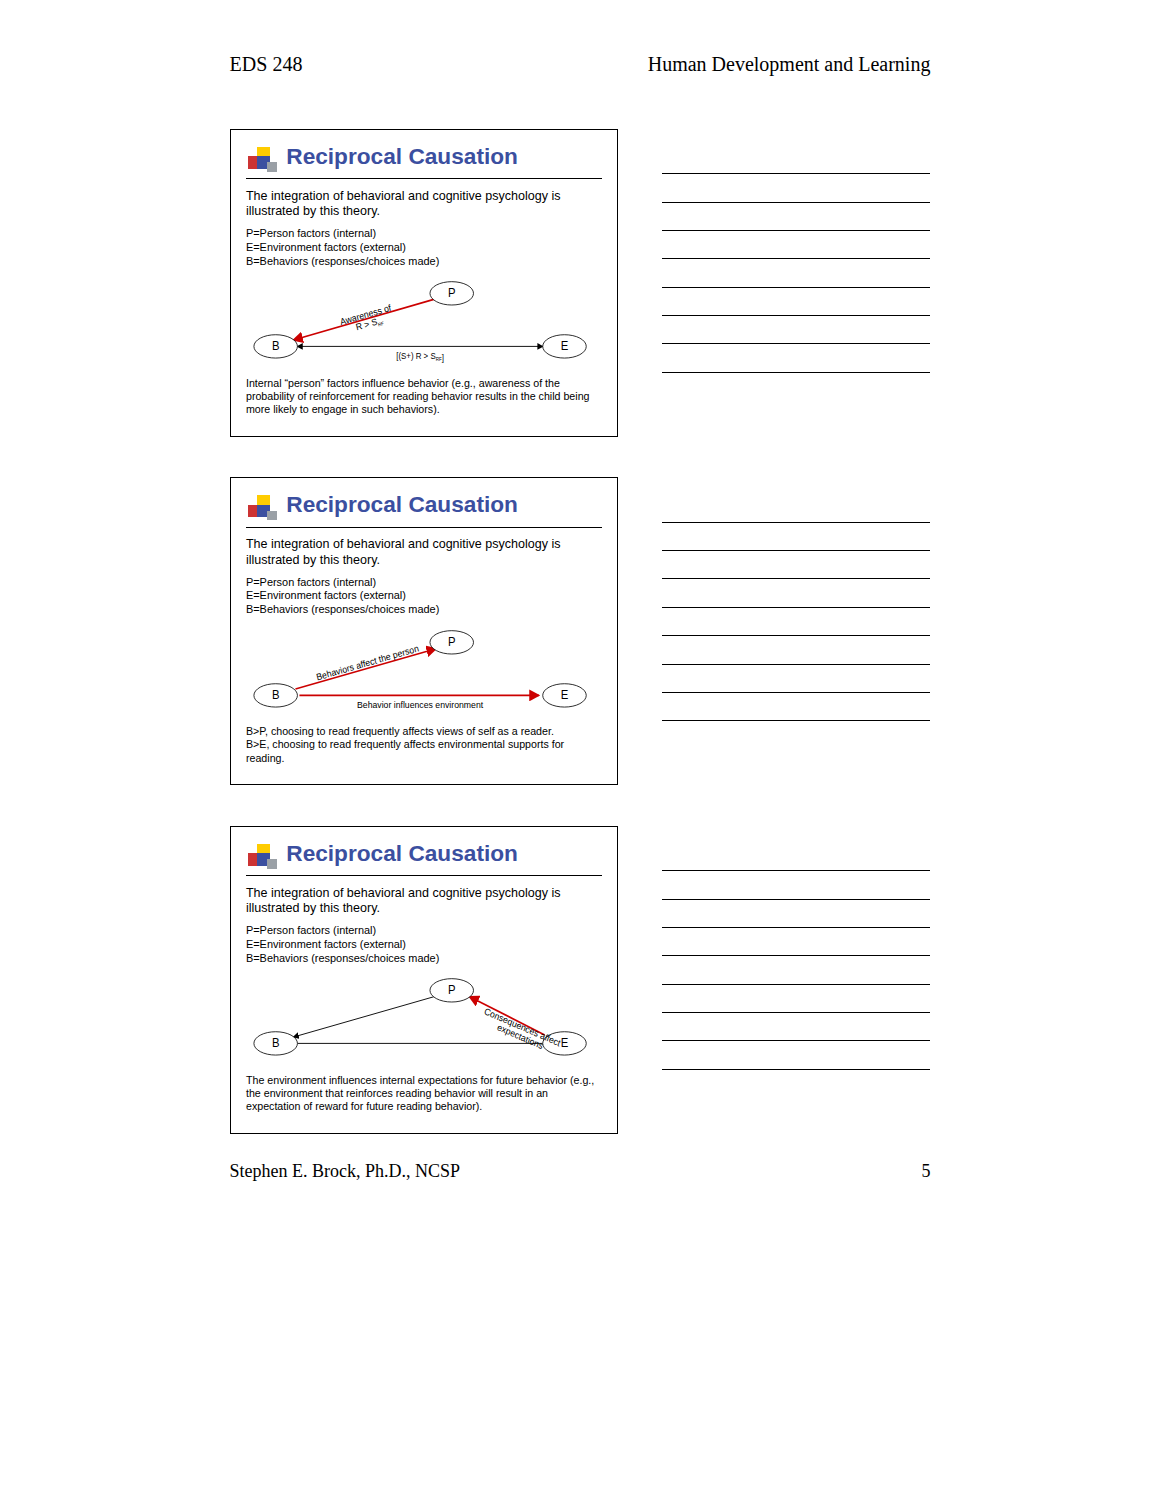EDS 248
Human Development and Learning
Reciprocal Causation
The integration of behavioral and cognitive psychology is illustrated by this theory.
P=Person factors (internal)
E=Environment factors (external)
B=Behaviors (responses/choices made)
P B E Awareness of R > SRF [(S+) R > SRF]
Internal “person” factors influence behavior (e.g., awareness of the probability of reinforcement for reading behavior results in the child being more likely to engage in such behaviors).
Reciprocal Causation
The integration of behavioral and cognitive psychology is illustrated by this theory.
P=Person factors (internal)
E=Environment factors (external)
B=Behaviors (responses/choices made)
P B E Behaviors affect the person Behavior influences environment
B>P, choosing to read frequently affects views of self as a reader.
B>E, choosing to read frequently affects environmental supports for reading.
Reciprocal Causation
The integration of behavioral and cognitive psychology is illustrated by this theory.
P=Person factors (internal)
E=Environment factors (external)
B=Behaviors (responses/choices made)
P B E Consequences affect expectations
The environment influences internal expectations for future behavior (e.g., the environment that reinforces reading behavior will result in an expectation of reward for future reading behavior).
Stephen E. Brock, Ph.D., NCSP
5